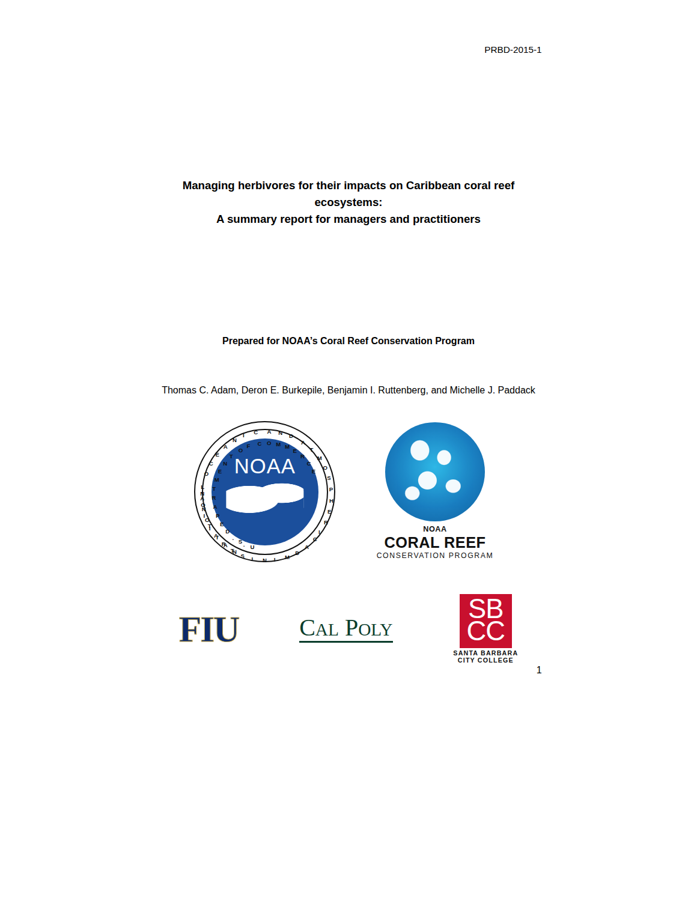PRBD-2015-1
Managing herbivores for their impacts on Caribbean coral reef ecosystems:
A summary report for managers and practitioners
Prepared for NOAA’s Coral Reef Conservation Program
Thomas C. Adam, Deron E. Burkepile, Benjamin I. Ruttenberg, and Michelle J. Paddack
NOAA
N A T I O N A L O C E A N I C A N D A T M O S P H E R I C A D M I N I S T R A T I O N U . S . D E P A R T M E N T O F C O M M E R C E
NOAA
CORAL REEF
CONSERVATION PROGRAM
FIU
CAL POLY
SB CC
SANTA BARBARA
CITY COLLEGE
1